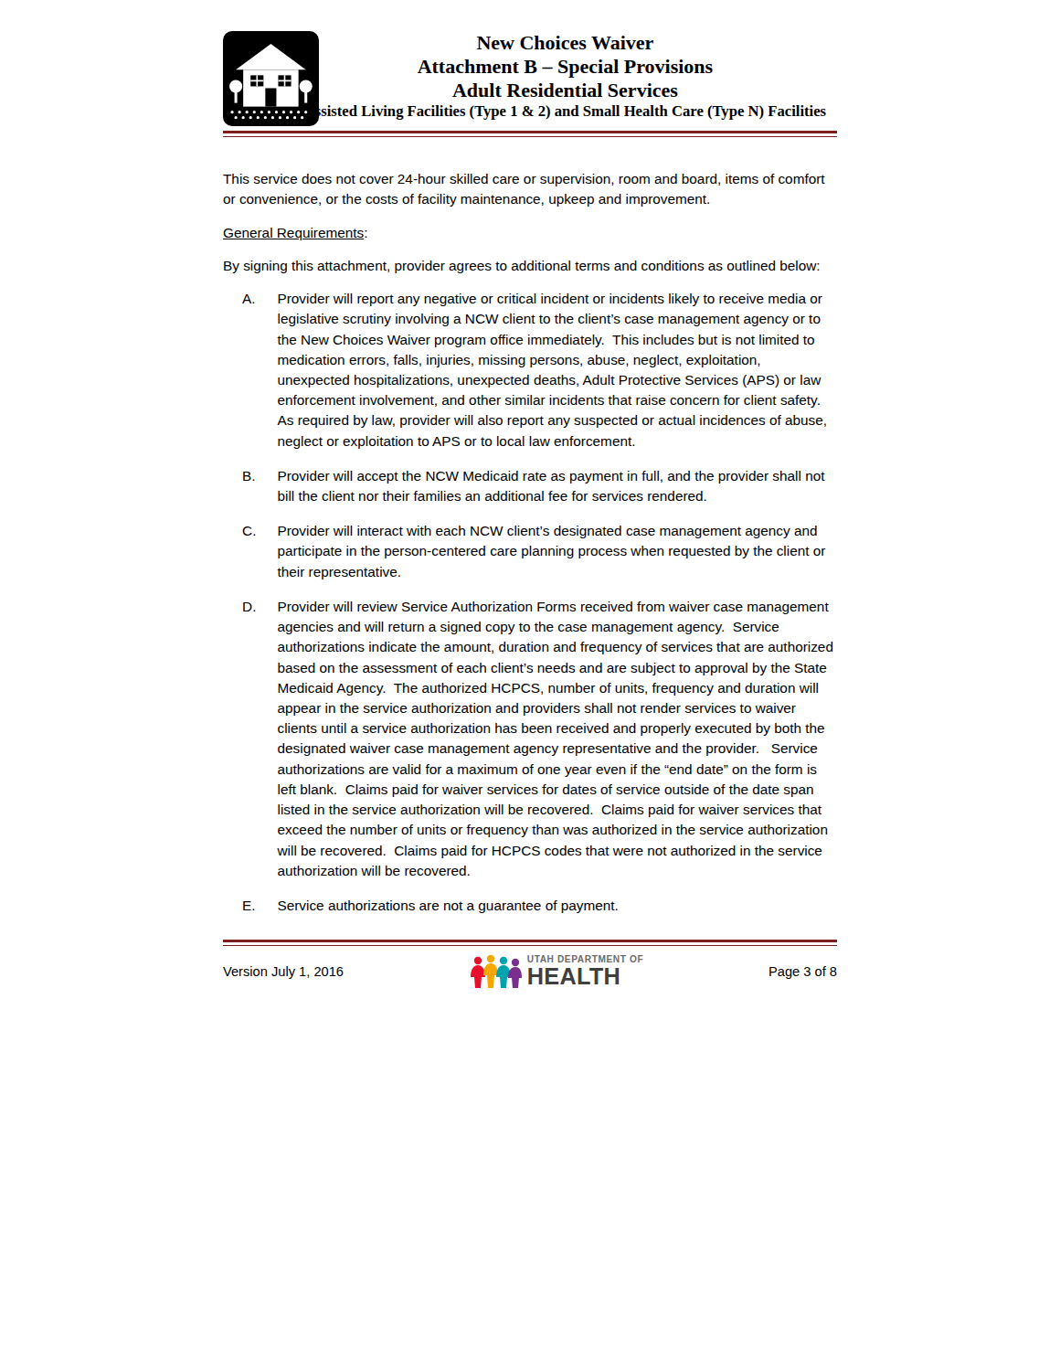New Choices Waiver
Attachment B – Special Provisions
Adult Residential Services
Assisted Living Facilities (Type 1 & 2) and Small Health Care (Type N) Facilities
This service does not cover 24-hour skilled care or supervision, room and board, items of comfort or convenience, or the costs of facility maintenance, upkeep and improvement.
General Requirements:
By signing this attachment, provider agrees to additional terms and conditions as outlined below:
Provider will report any negative or critical incident or incidents likely to receive media or legislative scrutiny involving a NCW client to the client’s case management agency or to the New Choices Waiver program office immediately. This includes but is not limited to medication errors, falls, injuries, missing persons, abuse, neglect, exploitation, unexpected hospitalizations, unexpected deaths, Adult Protective Services (APS) or law enforcement involvement, and other similar incidents that raise concern for client safety. As required by law, provider will also report any suspected or actual incidences of abuse, neglect or exploitation to APS or to local law enforcement.
Provider will accept the NCW Medicaid rate as payment in full, and the provider shall not bill the client nor their families an additional fee for services rendered.
Provider will interact with each NCW client’s designated case management agency and participate in the person-centered care planning process when requested by the client or their representative.
Provider will review Service Authorization Forms received from waiver case management agencies and will return a signed copy to the case management agency. Service authorizations indicate the amount, duration and frequency of services that are authorized based on the assessment of each client’s needs and are subject to approval by the State Medicaid Agency. The authorized HCPCS, number of units, frequency and duration will appear in the service authorization and providers shall not render services to waiver clients until a service authorization has been received and properly executed by both the designated waiver case management agency representative and the provider. Service authorizations are valid for a maximum of one year even if the “end date” on the form is left blank. Claims paid for waiver services for dates of service outside of the date span listed in the service authorization will be recovered. Claims paid for waiver services that exceed the number of units or frequency than was authorized in the service authorization will be recovered. Claims paid for HCPCS codes that were not authorized in the service authorization will be recovered.
Service authorizations are not a guarantee of payment.
Version July 1, 2016
UTAH DEPARTMENT OF HEALTH
Page 3 of 8